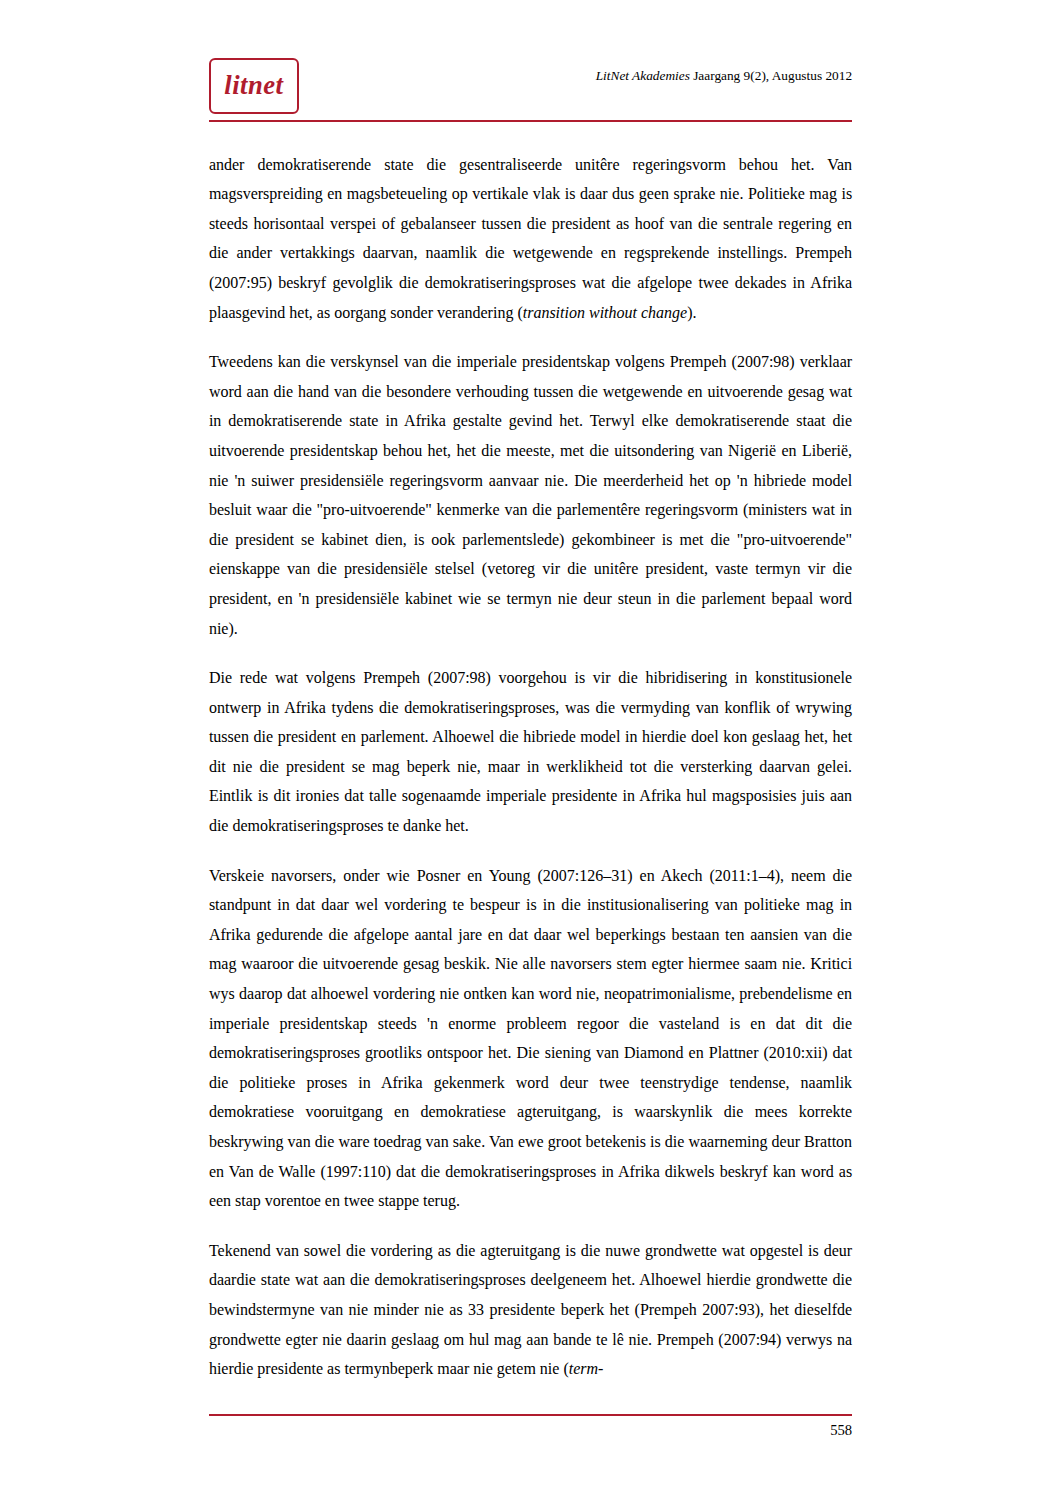litnet
LitNet Akademies Jaargang 9(2), Augustus 2012
ander demokratiserende state die gesentraliseerde unitêre regeringsvorm behou het. Van magsverspreiding en magsbeteueling op vertikale vlak is daar dus geen sprake nie. Politieke mag is steeds horisontaal verspei of gebalanseer tussen die president as hoof van die sentrale regering en die ander vertakkings daarvan, naamlik die wetgewende en regsprekende instellings. Prempeh (2007:95) beskryf gevolglik die demokratiseringsproses wat die afgelope twee dekades in Afrika plaasgevind het, as oorgang sonder verandering (transition without change).
Tweedens kan die verskynsel van die imperiale presidentskap volgens Prempeh (2007:98) verklaar word aan die hand van die besondere verhouding tussen die wetgewende en uitvoerende gesag wat in demokratiserende state in Afrika gestalte gevind het. Terwyl elke demokratiserende staat die uitvoerende presidentskap behou het, het die meeste, met die uitsondering van Nigerië en Liberië, nie 'n suiwer presidensiële regeringsvorm aanvaar nie. Die meerderheid het op 'n hibriede model besluit waar die "pro-uitvoerende" kenmerke van die parlementêre regeringsvorm (ministers wat in die president se kabinet dien, is ook parlementslede) gekombineer is met die "pro-uitvoerende" eienskappe van die presidensiële stelsel (vetoreg vir die unitêre president, vaste termyn vir die president, en 'n presidensiële kabinet wie se termyn nie deur steun in die parlement bepaal word nie).
Die rede wat volgens Prempeh (2007:98) voorgehou is vir die hibridisering in konstitusionele ontwerp in Afrika tydens die demokratiseringsproses, was die vermyding van konflik of wrywing tussen die president en parlement. Alhoewel die hibriede model in hierdie doel kon geslaag het, het dit nie die president se mag beperk nie, maar in werklikheid tot die versterking daarvan gelei. Eintlik is dit ironies dat talle sogenaamde imperiale presidente in Afrika hul magsposisies juis aan die demokratiseringsproses te danke het.
Verskeie navorsers, onder wie Posner en Young (2007:126–31) en Akech (2011:1–4), neem die standpunt in dat daar wel vordering te bespeur is in die institusionalisering van politieke mag in Afrika gedurende die afgelope aantal jare en dat daar wel beperkings bestaan ten aansien van die mag waaroor die uitvoerende gesag beskik. Nie alle navorsers stem egter hiermee saam nie. Kritici wys daarop dat alhoewel vordering nie ontken kan word nie, neopatrimonialisme, prebendelisme en imperiale presidentskap steeds 'n enorme probleem regoor die vasteland is en dat dit die demokratiseringsproses grootliks ontspoor het. Die siening van Diamond en Plattner (2010:xii) dat die politieke proses in Afrika gekenmerk word deur twee teenstrydige tendense, naamlik demokratiese vooruitgang en demokratiese agteruitgang, is waarskynlik die mees korrekte beskrywing van die ware toedrag van sake. Van ewe groot betekenis is die waarneming deur Bratton en Van de Walle (1997:110) dat die demokratiseringsproses in Afrika dikwels beskryf kan word as een stap vorentoe en twee stappe terug.
Tekenend van sowel die vordering as die agteruitgang is die nuwe grondwette wat opgestel is deur daardie state wat aan die demokratiseringsproses deelgeneem het. Alhoewel hierdie grondwette die bewindstermyne van nie minder nie as 33 presidente beperk het (Prempeh 2007:93), het dieselfde grondwette egter nie daarin geslaag om hul mag aan bande te lê nie. Prempeh (2007:94) verwys na hierdie presidente as termynbeperk maar nie getem nie (term-
558